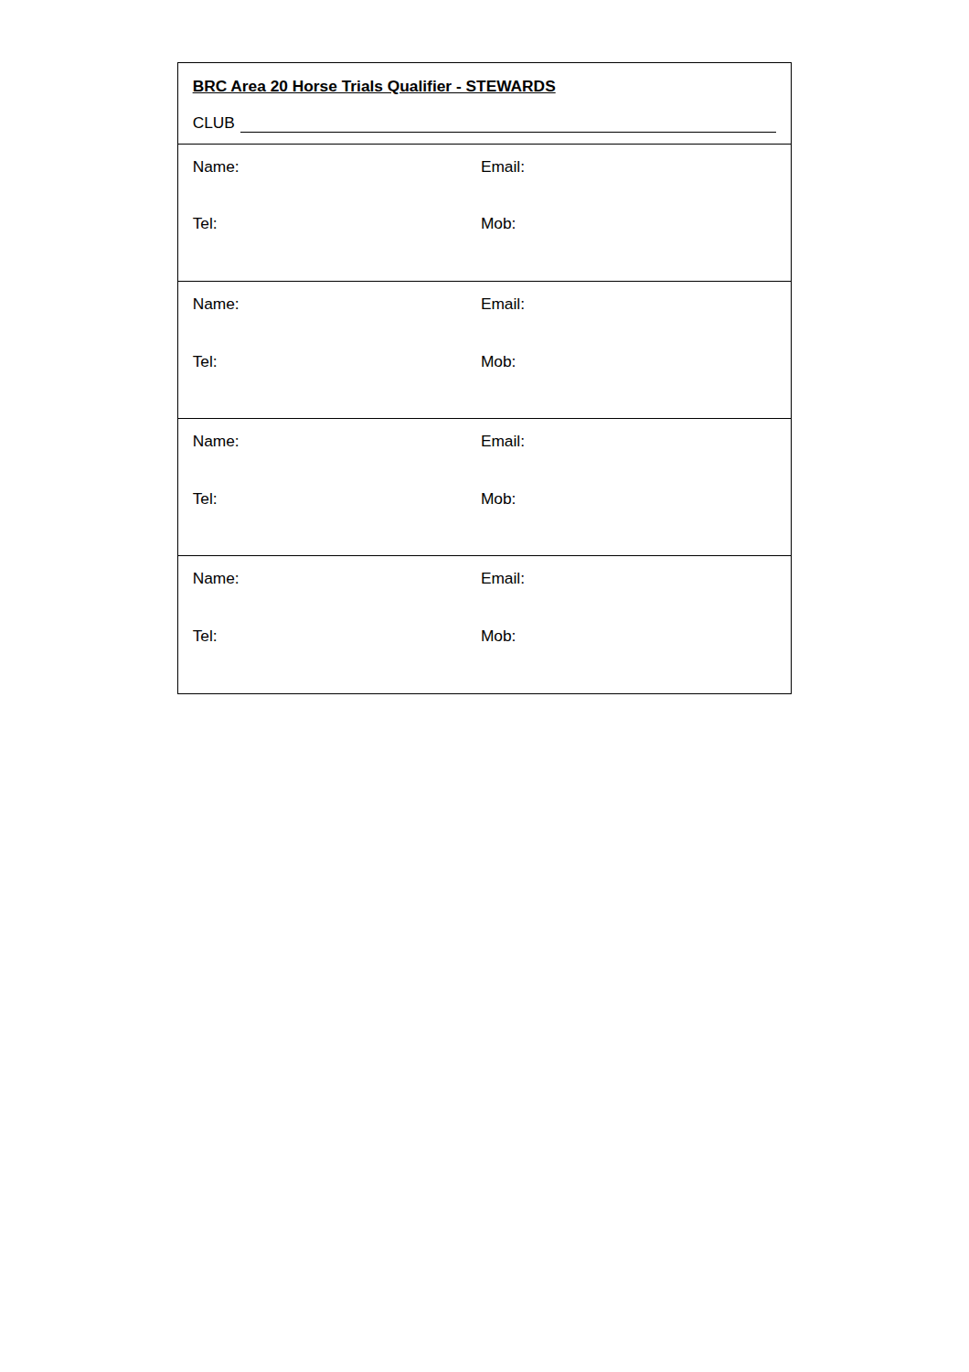BRC Area 20 Horse Trials Qualifier - STEWARDS
CLUB
| Name: Tel: | Email: Mob: |
| Name: Tel: | Email: Mob: |
| Name: Tel: | Email: Mob: |
| Name: Tel: | Email: Mob: |